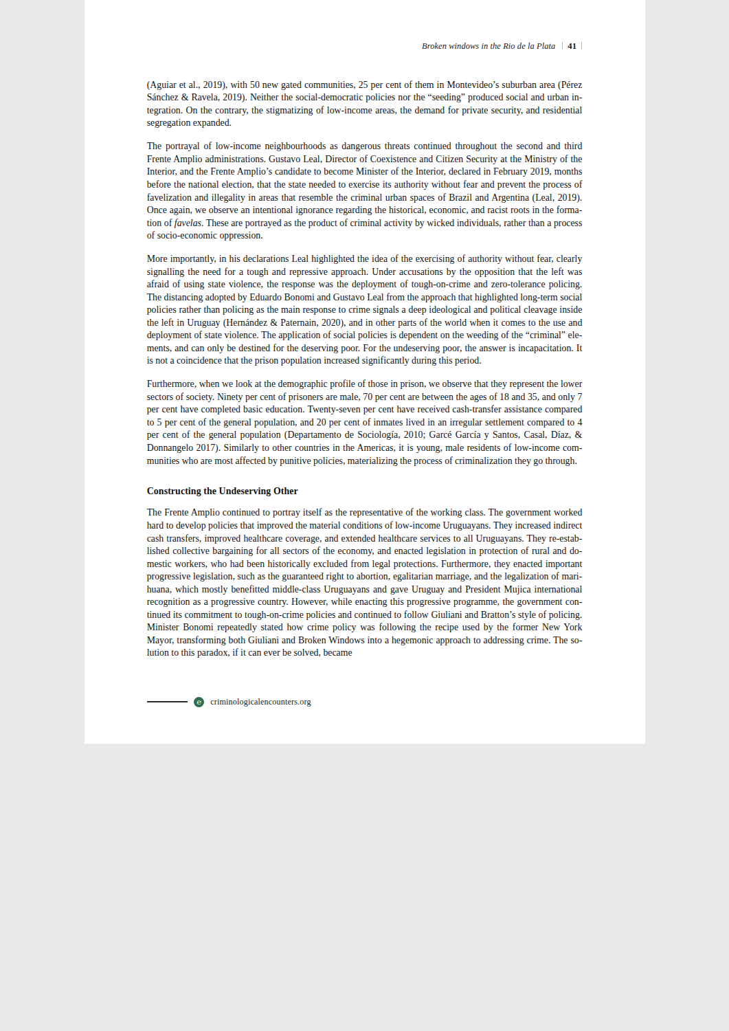Broken windows in the Rio de la Plata 41
(Aguiar et al., 2019), with 50 new gated communities, 25 per cent of them in Montevideo’s suburban area (Pérez Sánchez & Ravela, 2019). Neither the social-democratic policies nor the “seeding” produced social and urban integration. On the contrary, the stigmatizing of low-income areas, the demand for private security, and residential segregation expanded.
The portrayal of low-income neighbourhoods as dangerous threats continued throughout the second and third Frente Amplio administrations. Gustavo Leal, Director of Coexistence and Citizen Security at the Ministry of the Interior, and the Frente Amplio’s candidate to become Minister of the Interior, declared in February 2019, months before the national election, that the state needed to exercise its authority without fear and prevent the process of favelization and illegality in areas that resemble the criminal urban spaces of Brazil and Argentina (Leal, 2019). Once again, we observe an intentional ignorance regarding the historical, economic, and racist roots in the formation of favelas. These are portrayed as the product of criminal activity by wicked individuals, rather than a process of socio-economic oppression.
More importantly, in his declarations Leal highlighted the idea of the exercising of authority without fear, clearly signalling the need for a tough and repressive approach. Under accusations by the opposition that the left was afraid of using state violence, the response was the deployment of tough-on-crime and zero-tolerance policing. The distancing adopted by Eduardo Bonomi and Gustavo Leal from the approach that highlighted long-term social policies rather than policing as the main response to crime signals a deep ideological and political cleavage inside the left in Uruguay (Hernández & Paternain, 2020), and in other parts of the world when it comes to the use and deployment of state violence. The application of social policies is dependent on the weeding of the “criminal” elements, and can only be destined for the deserving poor. For the undeserving poor, the answer is incapacitation. It is not a coincidence that the prison population increased significantly during this period.
Furthermore, when we look at the demographic profile of those in prison, we observe that they represent the lower sectors of society. Ninety per cent of prisoners are male, 70 per cent are between the ages of 18 and 35, and only 7 per cent have completed basic education. Twenty-seven per cent have received cash-transfer assistance compared to 5 per cent of the general population, and 20 per cent of inmates lived in an irregular settlement compared to 4 per cent of the general population (Departamento de Sociología, 2010; Garcé García y Santos, Casal, Díaz, & Donnangelo 2017). Similarly to other countries in the Americas, it is young, male residents of low-income communities who are most affected by punitive policies, materializing the process of criminalization they go through.
Constructing the Undeserving Other
The Frente Amplio continued to portray itself as the representative of the working class. The government worked hard to develop policies that improved the material conditions of low-income Uruguayans. They increased indirect cash transfers, improved healthcare coverage, and extended healthcare services to all Uruguayans. They re-established collective bargaining for all sectors of the economy, and enacted legislation in protection of rural and domestic workers, who had been historically excluded from legal protections. Furthermore, they enacted important progressive legislation, such as the guaranteed right to abortion, egalitarian marriage, and the legalization of marihuana, which mostly benefitted middle-class Uruguayans and gave Uruguay and President Mujica international recognition as a progressive country. However, while enacting this progressive programme, the government continued its commitment to tough-on-crime policies and continued to follow Giuliani and Bratton’s style of policing. Minister Bonomi repeatedly stated how crime policy was following the recipe used by the former New York Mayor, transforming both Giuliani and Broken Windows into a hegemonic approach to addressing crime. The solution to this paradox, if it can ever be solved, became
℮ criminologicalencounters.org